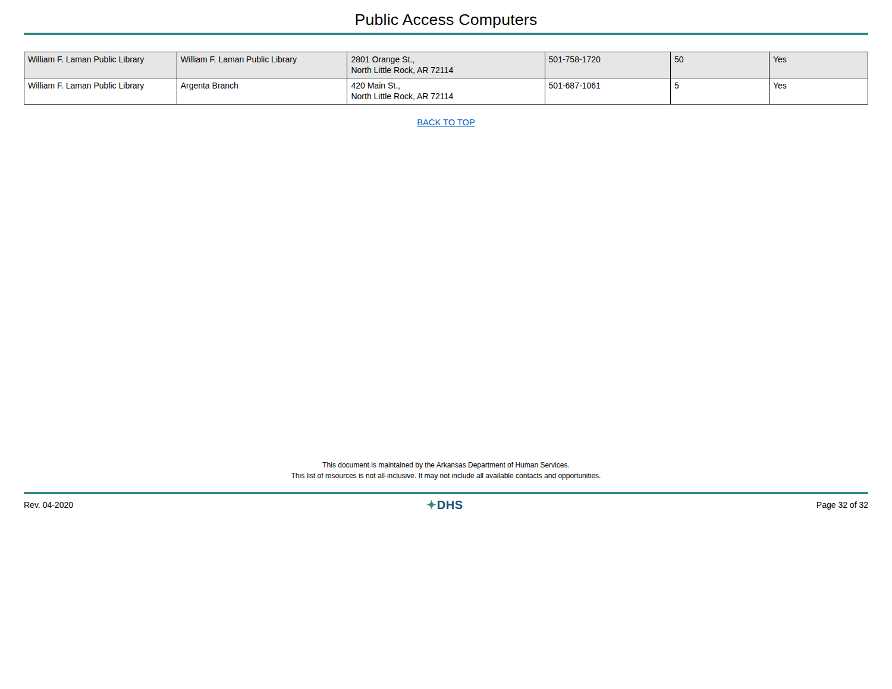Public Access Computers
| William F. Laman Public Library | William F. Laman Public Library | 2801 Orange St., North Little Rock, AR 72114 | 501-758-1720 | 50 | Yes |
| William F. Laman Public Library | Argenta Branch | 420 Main St., North Little Rock, AR 72114 | 501-687-1061 | 5 | Yes |
BACK TO TOP
This document is maintained by the Arkansas Department of Human Services.
This list of resources is not all-inclusive. It may not include all available contacts and opportunities.
Rev. 04-2020
✦DHS
Page 32 of 32